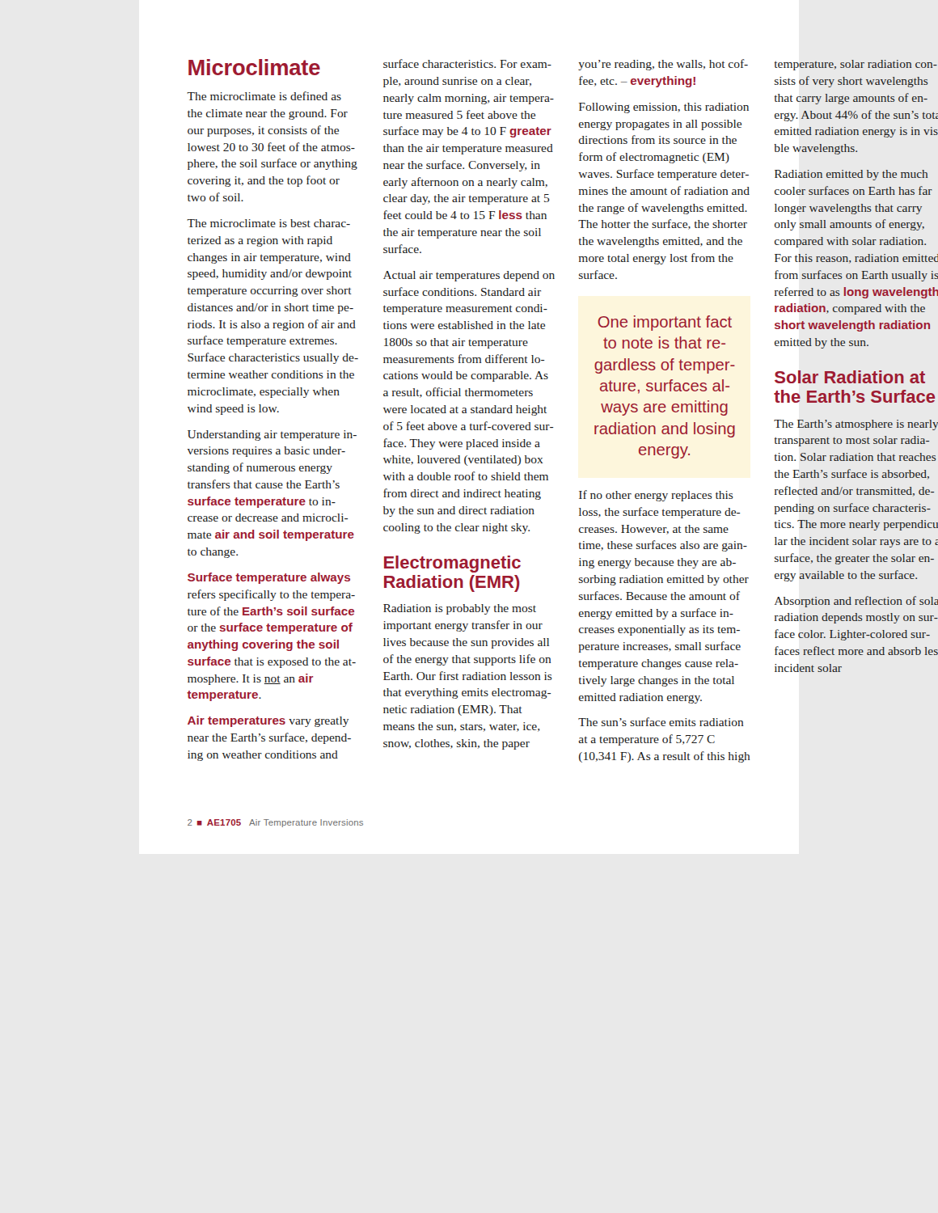Microclimate
The microclimate is defined as the climate near the ground. For our purposes, it consists of the lowest 20 to 30 feet of the atmosphere, the soil surface or anything covering it, and the top foot or two of soil.
The microclimate is best characterized as a region with rapid changes in air temperature, wind speed, humidity and/or dewpoint temperature occurring over short distances and/or in short time periods. It is also a region of air and surface temperature extremes. Surface characteristics usually determine weather conditions in the microclimate, especially when wind speed is low.
Understanding air temperature inversions requires a basic under­standing of numerous energy transfers that cause the Earth’s surface temperature to increase or decrease and microclimate air and soil temperature to change.
Surface temperature always refers specifically to the temperature of the Earth’s soil surface or the surface temperature of anything covering the soil surface that is exposed to the atmosphere. It is not an air temperature.
Air temperatures vary greatly near the Earth’s surface, depending on weather conditions and surface characteristics. For example, around sunrise on a clear, nearly calm morning, air temperature measured 5 feet above the surface may be 4 to 10 F greater than the air temperature measured near the surface. Conversely, in early afternoon on a nearly calm, clear day, the air temperature at 5 feet could be 4 to 15 F less than the air temperature near the soil surface.
Actual air temperatures depend on surface conditions. Standard air temperature measurement conditions were established in the late 1800s so that air temperature measurements from different locations would be comparable. As a result, official thermometers were located at a standard height of 5 feet above a turf-covered surface. They were placed inside a white, louvered (ventilated) box with a double roof to shield them from direct and indirect heating by the sun and direct radiation cooling to the clear night sky.
Electromagnetic Radiation (EMR)
Radiation is probably the most important energy transfer in our lives because the sun provides all of the energy that supports life on Earth. Our first radiation lesson is that everything emits electromagnetic radiation (EMR). That means the sun, stars, water, ice, snow, clothes, skin, the paper you’re reading, the walls, hot coffee, etc. – everything!
Following emission, this radiation energy propagates in all possible directions from its source in the form of electromagnetic (EM) waves. Surface temperature determines the amount of radiation and the range of wavelengths emitted. The hotter the surface, the shorter the wavelengths emitted, and the more total energy lost from the surface.
One important fact to note is that regardless of temperature, surfaces always are emitting radiation and losing energy.
If no other energy replaces this loss, the surface temperature decreases. However, at the same time, these surfaces also are gaining energy because they are absorbing radiation emitted by other surfaces. Because the amount of energy emitted by a surface increases exponentially as its temperature increases, small surface temperature changes cause relatively large changes in the total emitted radiation energy.
The sun’s surface emits radiation at a temperature of 5,727 C (10,341 F). As a result of this high temperature, solar radiation consists of very short wavelengths that carry large amounts of energy. About 44% of the sun’s total emitted radiation energy is in visible wavelengths.
Radiation emitted by the much cooler surfaces on Earth has far longer wavelengths that carry only small amounts of energy, compared with solar radiation. For this reason, radiation emitted from surfaces on Earth usually is referred to as long wavelength radiation, compared with the short wavelength radiation emitted by the sun.
Solar Radiation at the Earth’s Surface
The Earth’s atmosphere is nearly transparent to most solar radiation. Solar radiation that reaches the Earth’s surface is absorbed, reflected and/or transmitted, depending on surface characteristics. The more nearly perpendicular the incident solar rays are to a surface, the greater the solar energy available to the surface.
Absorption and reflection of solar radiation depends mostly on surface color. Lighter-colored surfaces reflect more and absorb less incident solar
2■AE1705 Air Temperature Inversions